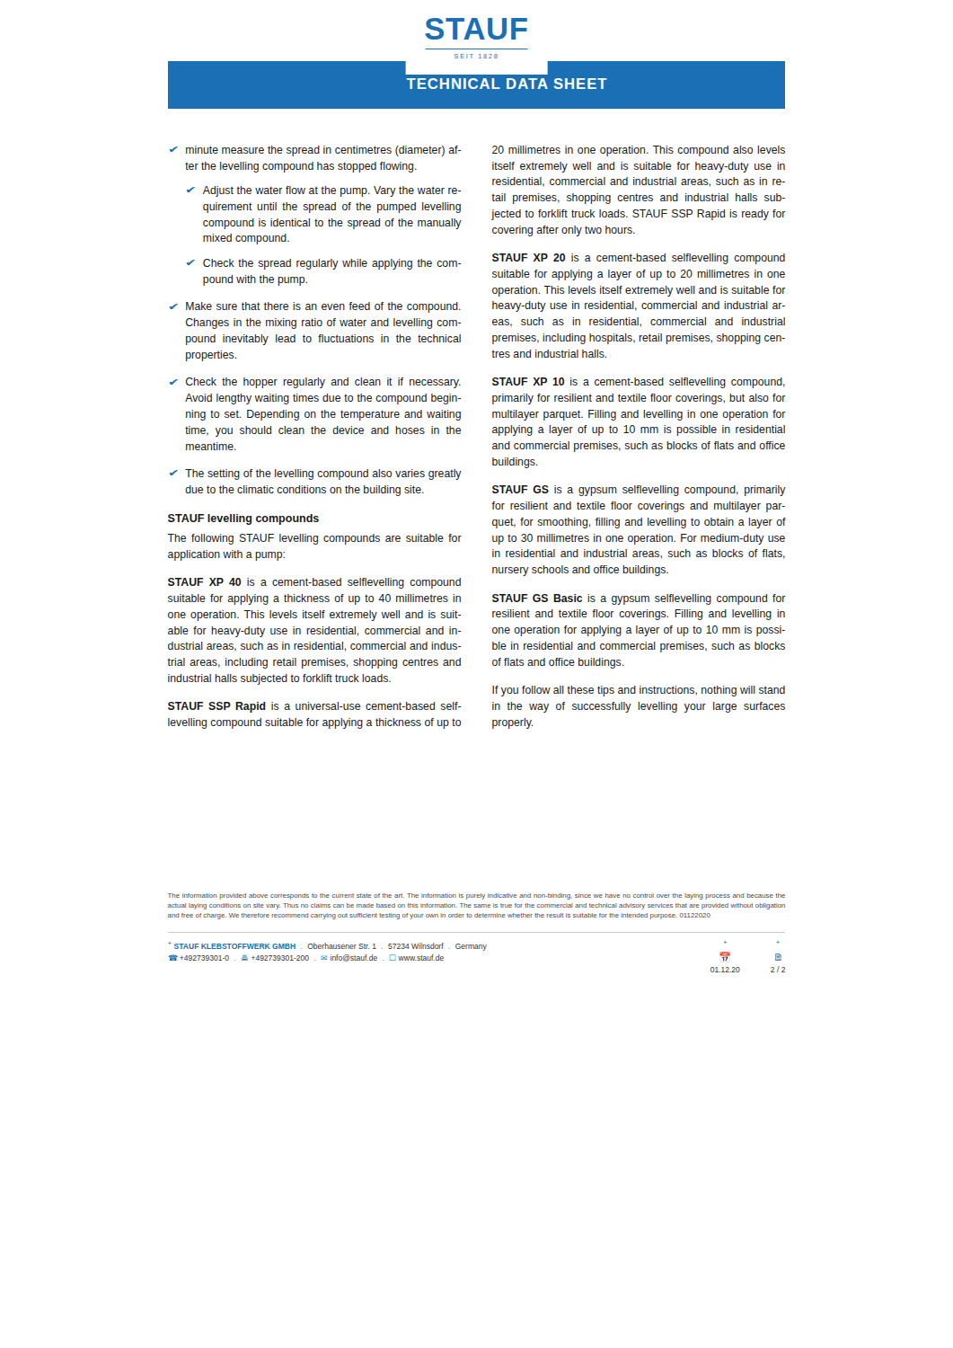TECHNICAL DATA SHEET
STAUF
seit 1828
minute measure the spread in centimetres (diameter) after the levelling compound has stopped flowing.
Adjust the water flow at the pump. Vary the water requirement until the spread of the pumped levelling compound is identical to the spread of the manually mixed compound.
Check the spread regularly while applying the compound with the pump.
Make sure that there is an even feed of the compound. Changes in the mixing ratio of water and levelling compound inevitably lead to fluctuations in the technical properties.
Check the hopper regularly and clean it if necessary. Avoid lengthy waiting times due to the compound beginning to set. Depending on the temperature and waiting time, you should clean the device and hoses in the meantime.
The setting of the levelling compound also varies greatly due to the climatic conditions on the building site.
STAUF levelling compounds
The following STAUF levelling compounds are suitable for application with a pump:
STAUF XP 40 is a cement-based selflevelling compound suitable for applying a thickness of up to 40 millimetres in one operation. This levels itself extremely well and is suitable for heavy-duty use in residential, commercial and industrial areas, such as in residential, commercial and industrial areas, including retail premises, shopping centres and industrial halls subjected to forklift truck loads.
STAUF SSP Rapid is a universal-use cement-based selflevelling compound suitable for applying a thickness of up to 20 millimetres in one operation. This compound also levels itself extremely well and is suitable for heavy-duty use in residential, commercial and industrial areas, such as in retail premises, shopping centres and industrial halls subjected to forklift truck loads. STAUF SSP Rapid is ready for covering after only two hours.
STAUF XP 20 is a cement-based selflevelling compound suitable for applying a layer of up to 20 millimetres in one operation. This levels itself extremely well and is suitable for heavy-duty use in residential, commercial and industrial areas, such as in residential, commercial and industrial premises, including hospitals, retail premises, shopping centres and industrial halls.
STAUF XP 10 is a cement-based selflevelling compound, primarily for resilient and textile floor coverings, but also for multilayer parquet. Filling and levelling in one operation for applying a layer of up to 10 mm is possible in residential and commercial premises, such as blocks of flats and office buildings.
STAUF GS is a gypsum selflevelling compound, primarily for resilient and textile floor coverings and multilayer parquet, for smoothing, filling and levelling to obtain a layer of up to 30 millimetres in one operation. For medium-duty use in residential and industrial areas, such as blocks of flats, nursery schools and office buildings.
STAUF GS Basic is a gypsum selflevelling compound for resilient and textile floor coverings. Filling and levelling in one operation for applying a layer of up to 10 mm is possible in residential and commercial premises, such as blocks of flats and office buildings.
If you follow all these tips and instructions, nothing will stand in the way of successfully levelling your large surfaces properly.
The information provided above corresponds to the current state of the art. The information is purely indicative and non-binding, since we have no control over the laying process and because the actual laying conditions on site vary. Thus no claims can be made based on this information. The same is true for the commercial and technical advisory services that are provided without obligation and free of charge. We therefore recommend carrying out sufficient testing of your own in order to determine whether the result is suitable for the intended purpose. 01122020
+ STAUF KLEBSTOFFWERK GMBH . Oberhausener Str. 1 . 57234 Wilnsdorf . Germany
☎+492739301-0 . 🖶+492739301-200 . ✉info@stauf.de . ☐www.stauf.de
+📅 01.12.20
+🗎 2 / 2